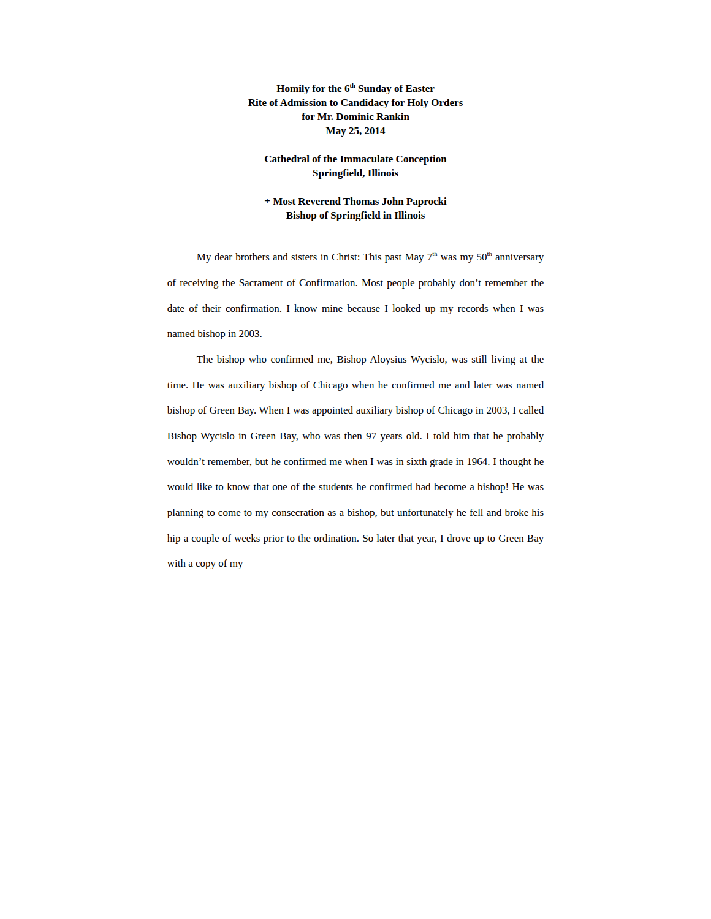Homily for the 6th Sunday of Easter
Rite of Admission to Candidacy for Holy Orders
for Mr. Dominic Rankin
May 25, 2014
Cathedral of the Immaculate Conception
Springfield, Illinois
+ Most Reverend Thomas John Paprocki
Bishop of Springfield in Illinois
My dear brothers and sisters in Christ: This past May 7th was my 50th anniversary of receiving the Sacrament of Confirmation. Most people probably don’t remember the date of their confirmation. I know mine because I looked up my records when I was named bishop in 2003.
The bishop who confirmed me, Bishop Aloysius Wycislo, was still living at the time. He was auxiliary bishop of Chicago when he confirmed me and later was named bishop of Green Bay. When I was appointed auxiliary bishop of Chicago in 2003, I called Bishop Wycislo in Green Bay, who was then 97 years old. I told him that he probably wouldn’t remember, but he confirmed me when I was in sixth grade in 1964. I thought he would like to know that one of the students he confirmed had become a bishop! He was planning to come to my consecration as a bishop, but unfortunately he fell and broke his hip a couple of weeks prior to the ordination. So later that year, I drove up to Green Bay with a copy of my